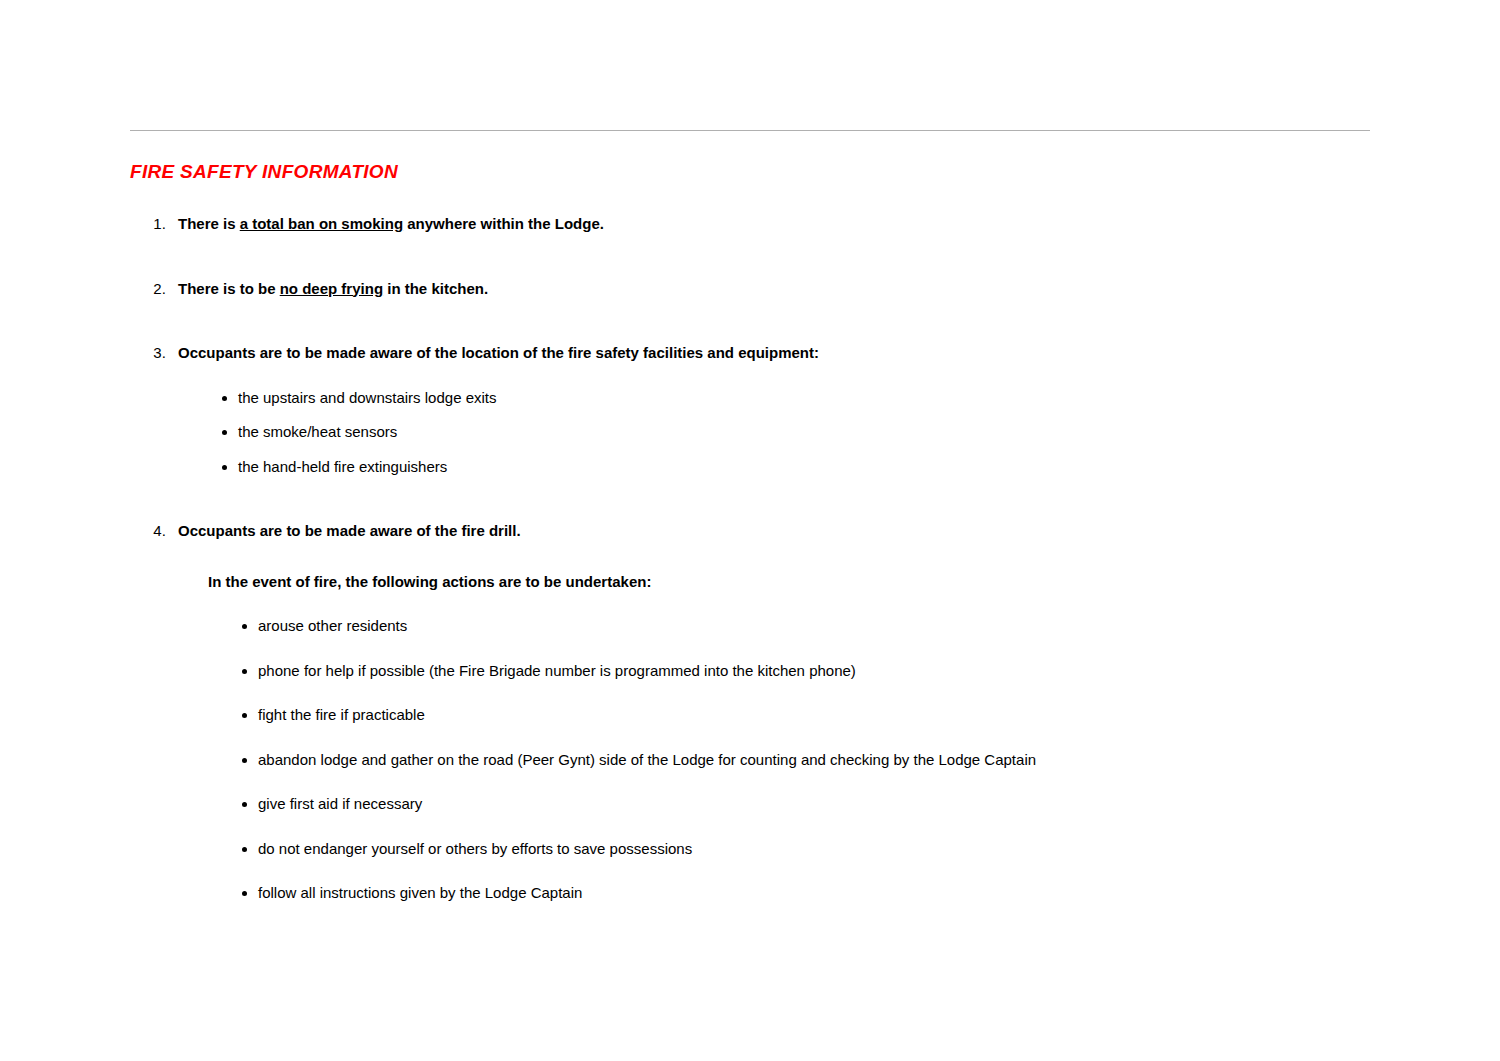FIRE SAFETY INFORMATION
There is a total ban on smoking anywhere within the Lodge.
There is to be no deep frying in the kitchen.
Occupants are to be made aware of the location of the fire safety facilities and equipment:
the upstairs and downstairs lodge exits
the smoke/heat sensors
the hand-held fire extinguishers
Occupants are to be made aware of the fire drill.
In the event of fire, the following actions are to be undertaken:
arouse other residents
phone for help if possible (the Fire Brigade number is programmed into the kitchen phone)
fight the fire if practicable
abandon lodge and gather on the road (Peer Gynt) side of the Lodge for counting and checking by the Lodge Captain
give first aid if necessary
do not endanger yourself or others by efforts to save possessions
follow all instructions given by the Lodge Captain